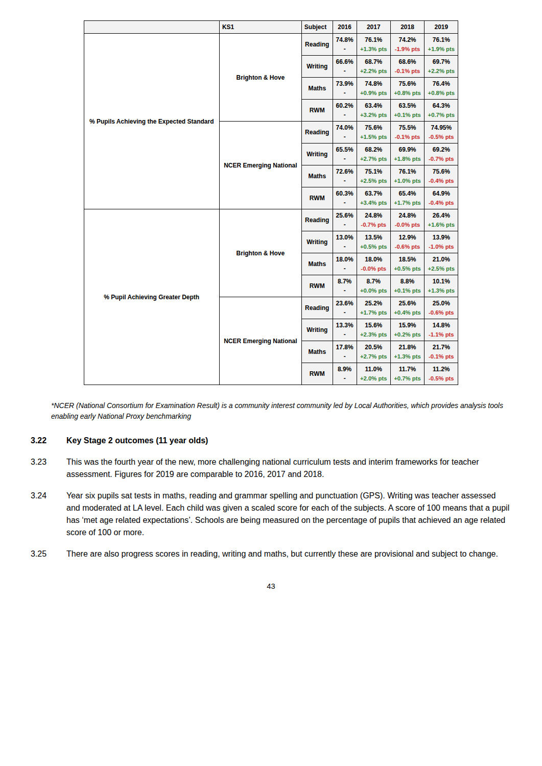| | KS1 | Subject | 2016 | 2017 | 2018 | 2019 |
| --- | --- | --- | --- | --- | --- | --- |
| % Pupils Achieving the Expected Standard | Brighton & Hove | Reading | 74.8% - | 76.1% +1.3% pts | 74.2% -1.9% pts | 76.1% +1.9% pts |
| Writing | 66.6% - | 68.7% +2.2% pts | 68.6% -0.1% pts | 69.7% +2.2% pts |
| Maths | 73.9% - | 74.8% +0.9% pts | 75.6% +0.8% pts | 76.4% +0.8% pts |
| RWM | 60.2% - | 63.4% +3.2% pts | 63.5% +0.1% pts | 64.3% +0.7% pts |
| NCER Emerging National | Reading | 74.0% - | 75.6% +1.5% pts | 75.5% -0.1% pts | 74.95% -0.5% pts |
| Writing | 65.5% - | 68.2% +2.7% pts | 69.9% +1.8% pts | 69.2% -0.7% pts |
| Maths | 72.6% - | 75.1% +2.5% pts | 76.1% +1.0% pts | 75.6% -0.4% pts |
| RWM | 60.3% - | 63.7% +3.4% pts | 65.4% +1.7% pts | 64.9% -0.4% pts |
| % Pupil Achieving Greater Depth | Brighton & Hove | Reading | 25.6% - | 24.8% -0.7% pts | 24.8% -0.0% pts | 26.4% +1.6% pts |
| Writing | 13.0% - | 13.5% +0.5% pts | 12.9% -0.6% pts | 13.9% -1.0% pts |
| Maths | 18.0% - | 18.0% -0.0% pts | 18.5% +0.5% pts | 21.0% +2.5% pts |
| RWM | 8.7% - | 8.7% +0.0% pts | 8.8% +0.1% pts | 10.1% +1.3% pts |
| NCER Emerging National | Reading | 23.6% - | 25.2% +1.7% pts | 25.6% +0.4% pts | 25.0% -0.6% pts |
| Writing | 13.3% - | 15.6% +2.3% pts | 15.9% +0.2% pts | 14.8% -1.1% pts |
| Maths | 17.8% - | 20.5% +2.7% pts | 21.8% +1.3% pts | 21.7% -0.1% pts |
| RWM | 8.9% - | 11.0% +2.0% pts | 11.7% +0.7% pts | 11.2% -0.5% pts |
*NCER (National Consortium for Examination Result) is a community interest community led by Local Authorities, which provides analysis tools enabling early National Proxy benchmarking
3.22
Key Stage 2 outcomes (11 year olds)
3.23
This was the fourth year of the new, more challenging national curriculum tests and interim frameworks for teacher assessment. Figures for 2019 are comparable to 2016, 2017 and 2018.
3.24
Year six pupils sat tests in maths, reading and grammar spelling and punctuation (GPS). Writing was teacher assessed and moderated at LA level. Each child was given a scaled score for each of the subjects. A score of 100 means that a pupil has ‘met age related expectations’. Schools are being measured on the percentage of pupils that achieved an age related score of 100 or more.
3.25
There are also progress scores in reading, writing and maths, but currently these are provisional and subject to change.
43